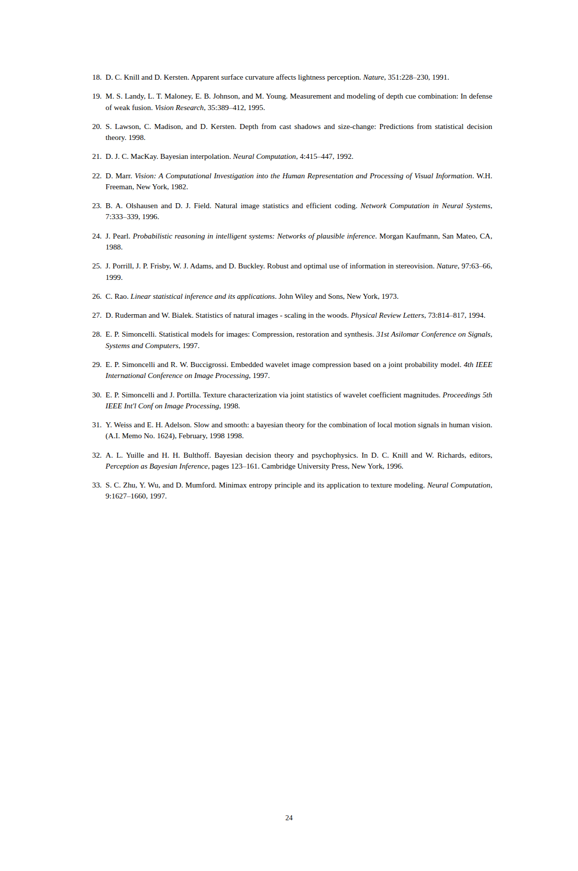18. D. C. Knill and D. Kersten. Apparent surface curvature affects lightness perception. Nature, 351:228–230, 1991.
19. M. S. Landy, L. T. Maloney, E. B. Johnson, and M. Young. Measurement and modeling of depth cue combination: In defense of weak fusion. Vision Research, 35:389–412, 1995.
20. S. Lawson, C. Madison, and D. Kersten. Depth from cast shadows and size-change: Predictions from statistical decision theory. 1998.
21. D. J. C. MacKay. Bayesian interpolation. Neural Computation, 4:415–447, 1992.
22. D. Marr. Vision: A Computational Investigation into the Human Representation and Processing of Visual Information. W.H. Freeman, New York, 1982.
23. B. A. Olshausen and D. J. Field. Natural image statistics and efficient coding. Network Computation in Neural Systems, 7:333–339, 1996.
24. J. Pearl. Probabilistic reasoning in intelligent systems: Networks of plausible inference. Morgan Kaufmann, San Mateo, CA, 1988.
25. J. Porrill, J. P. Frisby, W. J. Adams, and D. Buckley. Robust and optimal use of information in stereovision. Nature, 97:63–66, 1999.
26. C. Rao. Linear statistical inference and its applications. John Wiley and Sons, New York, 1973.
27. D. Ruderman and W. Bialek. Statistics of natural images - scaling in the woods. Physical Review Letters, 73:814–817, 1994.
28. E. P. Simoncelli. Statistical models for images: Compression, restoration and synthesis. 31st Asilomar Conference on Signals, Systems and Computers, 1997.
29. E. P. Simoncelli and R. W. Buccigrossi. Embedded wavelet image compression based on a joint probability model. 4th IEEE International Conference on Image Processing, 1997.
30. E. P. Simoncelli and J. Portilla. Texture characterization via joint statistics of wavelet coefficient magnitudes. Proceedings 5th IEEE Int'l Conf on Image Processing, 1998.
31. Y. Weiss and E. H. Adelson. Slow and smooth: a bayesian theory for the combination of local motion signals in human vision. (A.I. Memo No. 1624), February, 1998 1998.
32. A. L. Yuille and H. H. Bulthoff. Bayesian decision theory and psychophysics. In D. C. Knill and W. Richards, editors, Perception as Bayesian Inference, pages 123–161. Cambridge University Press, New York, 1996.
33. S. C. Zhu, Y. Wu, and D. Mumford. Minimax entropy principle and its application to texture modeling. Neural Computation, 9:1627–1660, 1997.
24